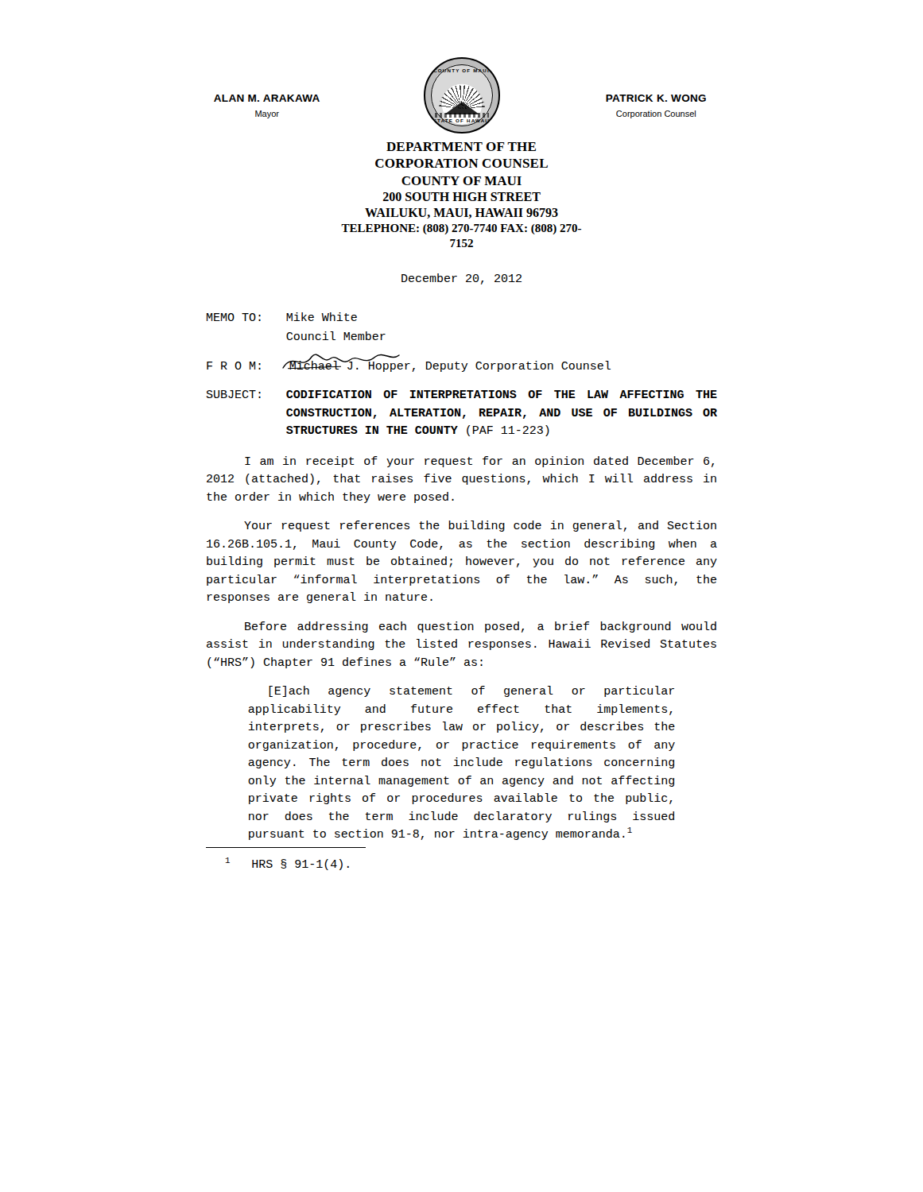ALAN M. ARAKAWA
Mayor
COUNTY OF MAUI
STATE OF HAWAII
DEPARTMENT OF THE CORPORATION COUNSEL
COUNTY OF MAUI
200 SOUTH HIGH STREET
WAILUKU, MAUI, HAWAII 96793
TELEPHONE: (808) 270-7740 FAX: (808) 270-7152
PATRICK K. WONG
Corporation Counsel
December 20, 2012
MEMO TO:
Mike White
Council Member
F R O M:
Michael J. Hopper, Deputy Corporation Counsel
SUBJECT:
CODIFICATION OF INTERPRETATIONS OF THE LAW AFFECTING THE CONSTRUCTION, ALTERATION, REPAIR, AND USE OF BUILDINGS OR STRUCTURES IN THE COUNTY (PAF 11-223)
I am in receipt of your request for an opinion dated December 6, 2012 (attached), that raises five questions, which I will address in the order in which they were posed.
Your request references the building code in general, and Section 16.26B.105.1, Maui County Code, as the section describing when a building permit must be obtained; however, you do not reference any particular “informal interpretations of the law.” As such, the responses are general in nature.
Before addressing each question posed, a brief background would assist in understanding the listed responses. Hawaii Revised Statutes (“HRS”) Chapter 91 defines a “Rule” as:
[E]ach agency statement of general or particular applicability and future effect that implements, interprets, or prescribes law or policy, or describes the organization, procedure, or practice requirements of any agency. The term does not include regulations concerning only the internal management of an agency and not affecting private rights of or procedures available to the public, nor does the term include declaratory rulings issued pursuant to section 91-8, nor intra-agency memoranda.1
1 HRS § 91-1(4).